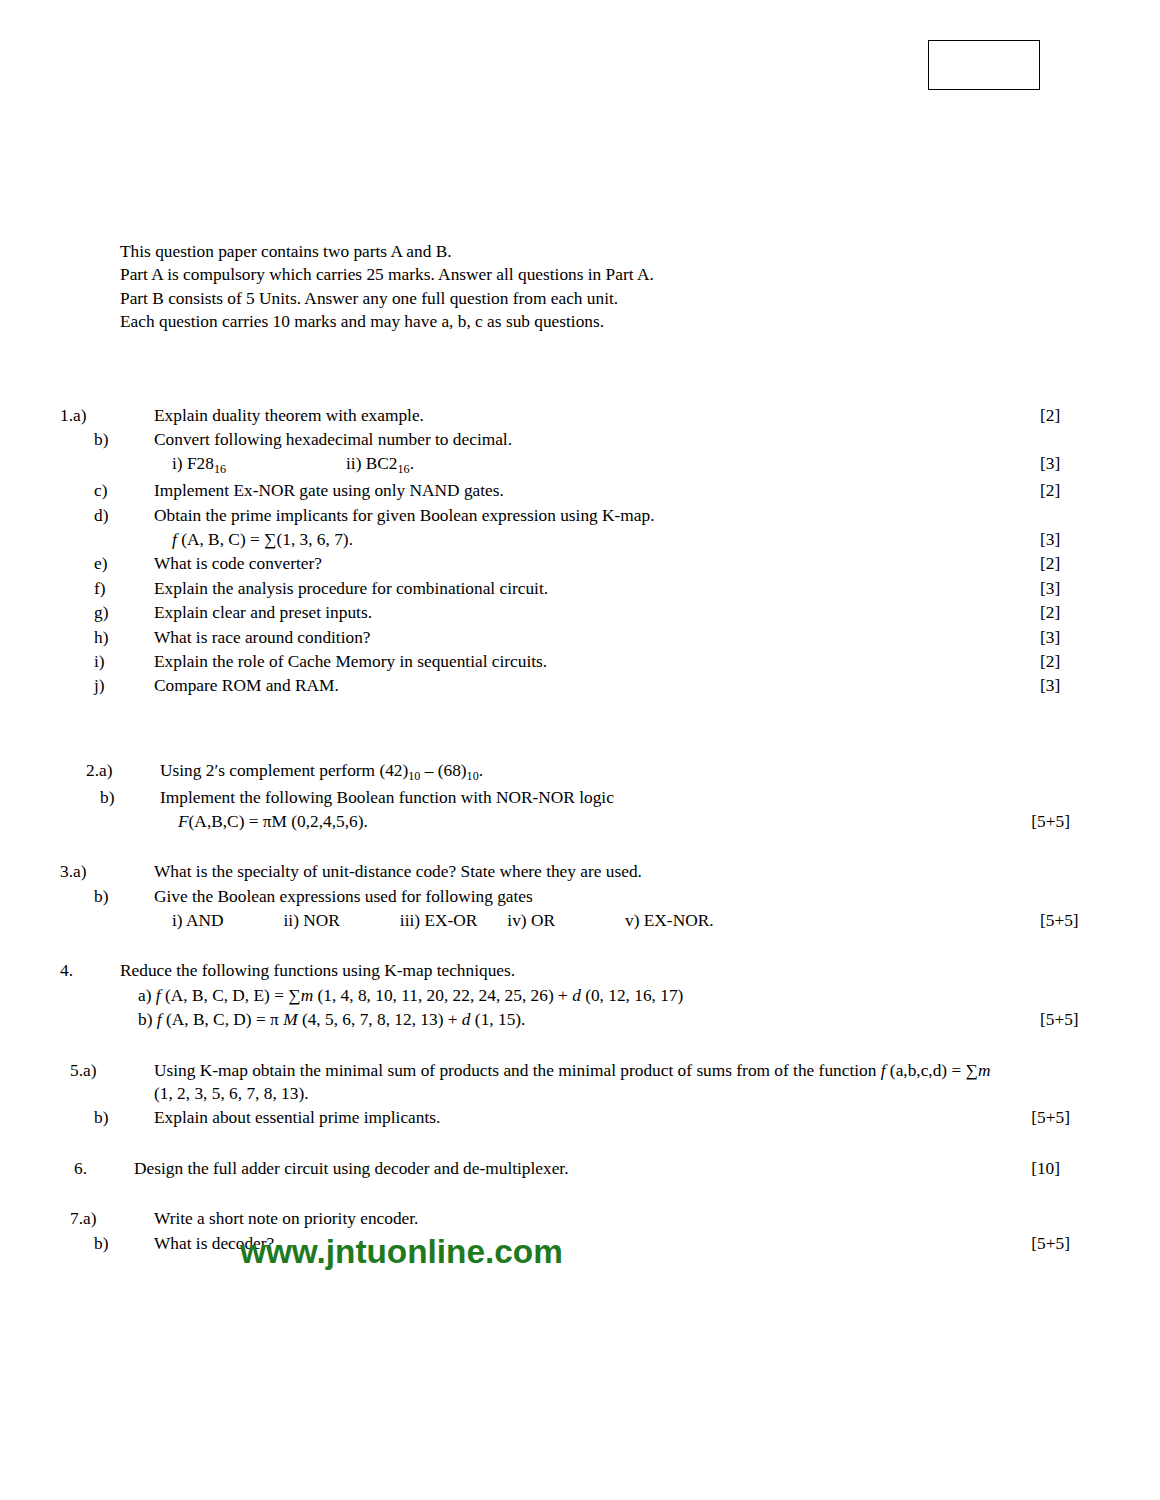This question paper contains two parts A and B.
Part A is compulsory which carries 25 marks. Answer all questions in Part A.
Part B consists of 5 Units. Answer any one full question from each unit.
Each question carries 10 marks and may have a, b, c as sub questions.
| 1.a) | Explain duality theorem with example. | [2] |
| b) | Convert following hexadecimal number to decimal. | |
| | i) F28 16 ii) BC2 16 . | [3] |
| c) | Implement Ex-NOR gate using only NAND gates. | [2] |
| d) | Obtain the prime implicants for given Boolean expression using K-map. | |
| | f (A, B, C) = ∑(1, 3, 6, 7). | [3] |
| e) | What is code converter? | [2] |
| f) | Explain the analysis procedure for combinational circuit. | [3] |
| g) | Explain clear and preset inputs. | [2] |
| h) | What is race around condition? | [3] |
| i) | Explain the role of Cache Memory in sequential circuits. | [2] |
| j) | Compare ROM and RAM. | [3] |
| 2.a) | Using 2′s complement perform (42) 10 – (68) 10 . | |
| b) | Implement the following Boolean function with NOR-NOR logic | |
| | F (A,B,C) = πM (0,2,4,5,6). | [5+5] |
| 3.a) | What is the specialty of unit-distance code? State where they are used. | |
| b) | Give the Boolean expressions used for following gates | |
| | i) AND ii) NOR iii) EX-OR iv) OR v) EX-NOR. | [5+5] |
| 4. | Reduce the following functions using K-map techniques. | |
| | a) f (A, B, C, D, E) = ∑ m (1, 4, 8, 10, 11, 20, 22, 24, 25, 26) + d (0, 12, 16, 17) | |
| | b) f (A, B, C, D) = π M (4, 5, 6, 7, 8, 12, 13) + d (1, 15). | [5+5] |
| 5.a) | Using K-map obtain the minimal sum of products and the minimal product of sums from of the function f (a,b,c,d) = ∑ m (1, 2, 3, 5, 6, 7, 8, 13). | |
| b) | Explain about essential prime implicants. | [5+5] |
| 6. | Design the full adder circuit using decoder and de-multiplexer. | [10] |
| 7.a) | Write a short note on priority encoder. | |
| b) | What is decoder? | [5+5] |
www.jntuonline.com